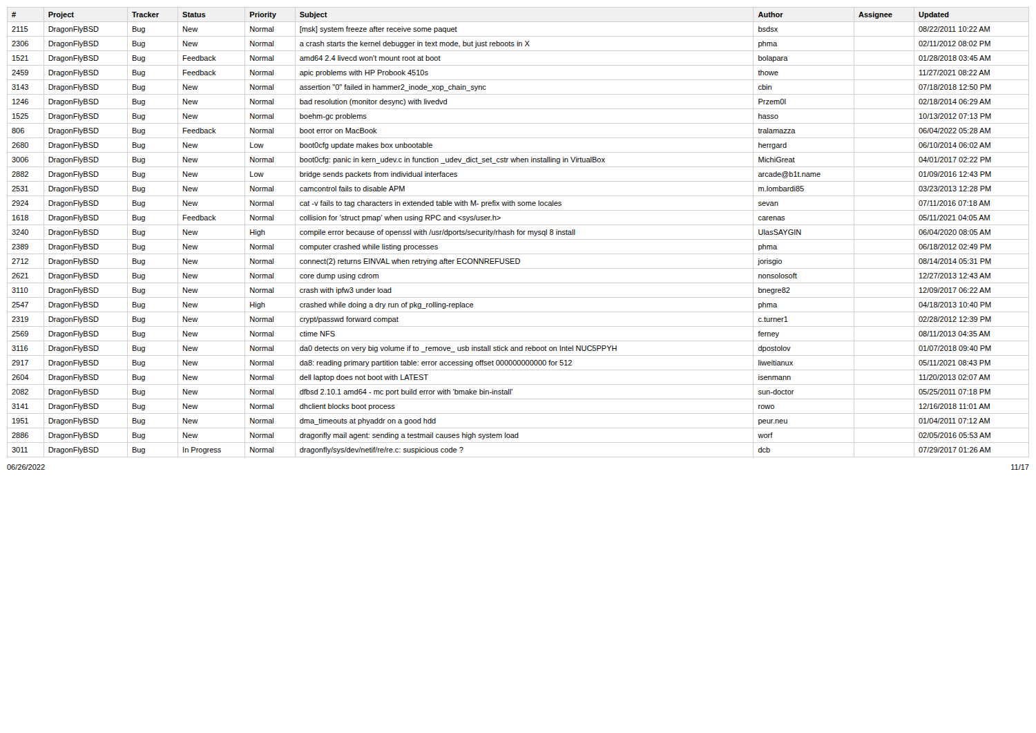| # | Project | Tracker | Status | Priority | Subject | Author | Assignee | Updated |
| --- | --- | --- | --- | --- | --- | --- | --- | --- |
| 2115 | DragonFlyBSD | Bug | New | Normal | [msk] system freeze after receive some paquet | bsdsx | | 08/22/2011 10:22 AM |
| 2306 | DragonFlyBSD | Bug | New | Normal | a crash starts the kernel debugger in text mode, but just reboots in X | phma | | 02/11/2012 08:02 PM |
| 1521 | DragonFlyBSD | Bug | Feedback | Normal | amd64 2.4 livecd won't mount root at boot | bolapara | | 01/28/2018 03:45 AM |
| 2459 | DragonFlyBSD | Bug | Feedback | Normal | apic problems with HP Probook 4510s | thowe | | 11/27/2021 08:22 AM |
| 3143 | DragonFlyBSD | Bug | New | Normal | assertion "0" failed in hammer2_inode_xop_chain_sync | cbin | | 07/18/2018 12:50 PM |
| 1246 | DragonFlyBSD | Bug | New | Normal | bad resolution (monitor desync) with livedvd | Przem0l | | 02/18/2014 06:29 AM |
| 1525 | DragonFlyBSD | Bug | New | Normal | boehm-gc problems | hasso | | 10/13/2012 07:13 PM |
| 806 | DragonFlyBSD | Bug | Feedback | Normal | boot error on MacBook | tralamazza | | 06/04/2022 05:28 AM |
| 2680 | DragonFlyBSD | Bug | New | Low | boot0cfg update makes box unbootable | herrgard | | 06/10/2014 06:02 AM |
| 3006 | DragonFlyBSD | Bug | New | Normal | boot0cfg: panic in kern_udev.c in function _udev_dict_set_cstr when installing in VirtualBox | MichiGreat | | 04/01/2017 02:22 PM |
| 2882 | DragonFlyBSD | Bug | New | Low | bridge sends packets from individual interfaces | arcade@b1t.name | | 01/09/2016 12:43 PM |
| 2531 | DragonFlyBSD | Bug | New | Normal | camcontrol fails to disable APM | m.lombardi85 | | 03/23/2013 12:28 PM |
| 2924 | DragonFlyBSD | Bug | New | Normal | cat -v fails to tag characters in extended table with M- prefix with some locales | sevan | | 07/11/2016 07:18 AM |
| 1618 | DragonFlyBSD | Bug | Feedback | Normal | collision for 'struct pmap' when using RPC and <sys/user.h> | carenas | | 05/11/2021 04:05 AM |
| 3240 | DragonFlyBSD | Bug | New | High | compile error because of openssl with /usr/dports/security/rhash for mysql 8 install | UlasSAYGIN | | 06/04/2020 08:05 AM |
| 2389 | DragonFlyBSD | Bug | New | Normal | computer crashed while listing processes | phma | | 06/18/2012 02:49 PM |
| 2712 | DragonFlyBSD | Bug | New | Normal | connect(2) returns EINVAL when retrying after ECONNREFUSED | jorisgio | | 08/14/2014 05:31 PM |
| 2621 | DragonFlyBSD | Bug | New | Normal | core dump using cdrom | nonsolosoft | | 12/27/2013 12:43 AM |
| 3110 | DragonFlyBSD | Bug | New | Normal | crash with ipfw3 under load | bnegre82 | | 12/09/2017 06:22 AM |
| 2547 | DragonFlyBSD | Bug | New | High | crashed while doing a dry run of pkg_rolling-replace | phma | | 04/18/2013 10:40 PM |
| 2319 | DragonFlyBSD | Bug | New | Normal | crypt/passwd forward compat | c.turner1 | | 02/28/2012 12:39 PM |
| 2569 | DragonFlyBSD | Bug | New | Normal | ctime NFS | ferney | | 08/11/2013 04:35 AM |
| 3116 | DragonFlyBSD | Bug | New | Normal | da0 detects on very big volume if to _remove_ usb install stick and reboot on Intel NUC5PPYH | dpostolov | | 01/07/2018 09:40 PM |
| 2917 | DragonFlyBSD | Bug | New | Normal | da8: reading primary partition table: error accessing offset 000000000000 for 512 | liweitianux | | 05/11/2021 08:43 PM |
| 2604 | DragonFlyBSD | Bug | New | Normal | dell laptop does not boot with LATEST | isenmann | | 11/20/2013 02:07 AM |
| 2082 | DragonFlyBSD | Bug | New | Normal | dfbsd 2.10.1 amd64 - mc port build error with 'bmake bin-install' | sun-doctor | | 05/25/2011 07:18 PM |
| 3141 | DragonFlyBSD | Bug | New | Normal | dhclient blocks boot process | rowo | | 12/16/2018 11:01 AM |
| 1951 | DragonFlyBSD | Bug | New | Normal | dma_timeouts at phyaddr on a good hdd | peur.neu | | 01/04/2011 07:12 AM |
| 2886 | DragonFlyBSD | Bug | New | Normal | dragonfly mail agent: sending a testmail causes high system load | worf | | 02/05/2016 05:53 AM |
| 3011 | DragonFlyBSD | Bug | In Progress | Normal | dragonfly/sys/dev/netif/re/re.c: suspicious code ? | dcb | | 07/29/2017 01:26 AM |
06/26/2022 11/17